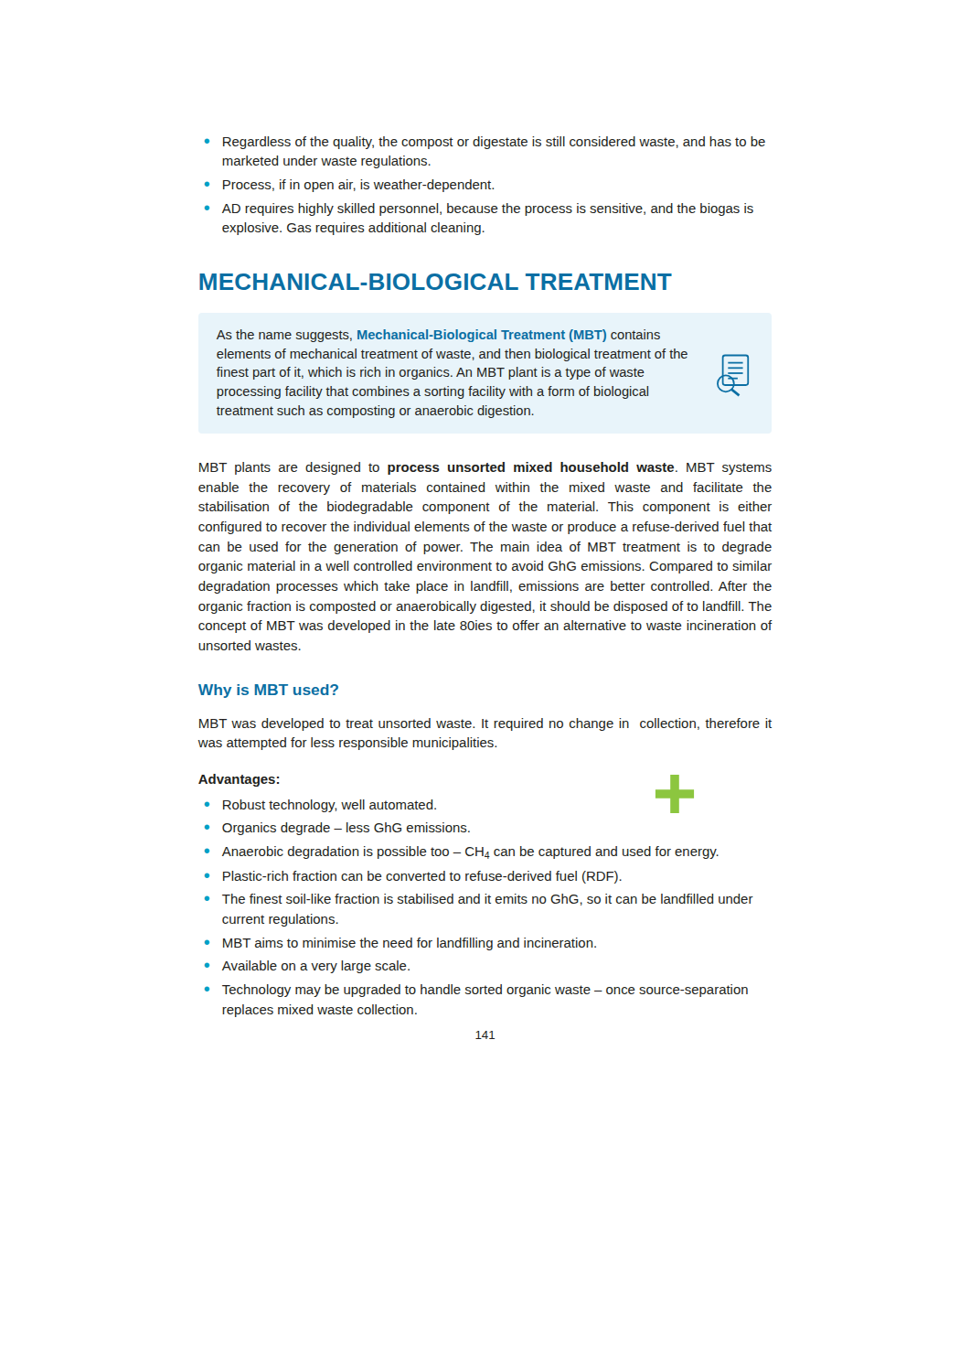Regardless of the quality, the compost or digestate is still considered waste, and has to be marketed under waste regulations.
Process, if in open air, is weather-dependent.
AD requires highly skilled personnel, because the process is sensitive, and the biogas is explosive. Gas requires additional cleaning.
MECHANICAL-BIOLOGICAL TREATMENT
As the name suggests, Mechanical-Biological Treatment (MBT) contains elements of mechanical treatment of waste, and then biological treatment of the finest part of it, which is rich in organics. An MBT plant is a type of waste processing facility that combines a sorting facility with a form of biological treatment such as composting or anaerobic digestion.
MBT plants are designed to process unsorted mixed household waste. MBT systems enable the recovery of materials contained within the mixed waste and facilitate the stabilisation of the biodegradable component of the material. This component is either configured to recover the individual elements of the waste or produce a refuse-derived fuel that can be used for the generation of power. The main idea of MBT treatment is to degrade organic material in a well controlled environment to avoid GhG emissions. Compared to similar degradation processes which take place in landfill, emissions are better controlled. After the organic fraction is composted or anaerobically digested, it should be disposed of to landfill. The concept of MBT was developed in the late 80ies to offer an alternative to waste incineration of unsorted wastes.
Why is MBT used?
MBT was developed to treat unsorted waste. It required no change in collection, therefore it was attempted for less responsible municipalities.
Advantages:
Robust technology, well automated.
Organics degrade – less GhG emissions.
Anaerobic degradation is possible too – CH4 can be captured and used for energy.
Plastic-rich fraction can be converted to refuse-derived fuel (RDF).
The finest soil-like fraction is stabilised and it emits no GhG, so it can be landfilled under current regulations.
MBT aims to minimise the need for landfilling and incineration.
Available on a very large scale.
Technology may be upgraded to handle sorted organic waste – once source-separation replaces mixed waste collection.
141